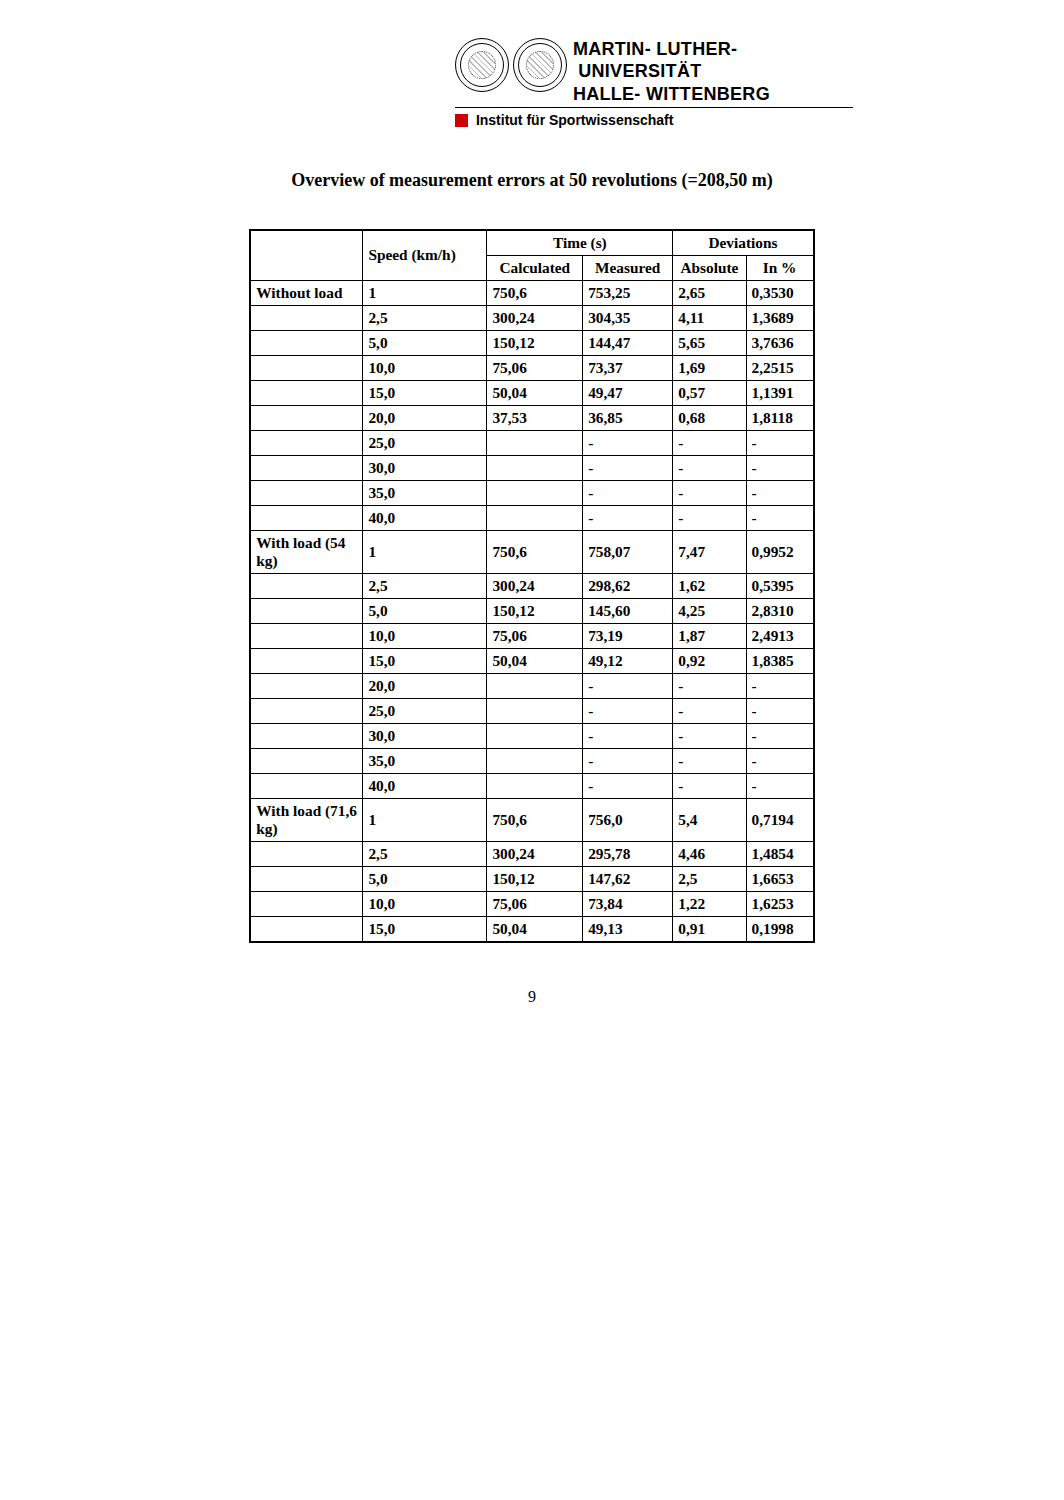MARTIN- LUTHER- UNIVERSITÄT
HALLE- WITTENBERG
Institut für Sportwissenschaft
Overview of measurement errors at 50 revolutions (=208,50 m)
| | Speed (km/h) | Time (s) | Deviations |
| --- | --- | --- | --- |
| Calculated | Measured | Absolute | In % |
| Without load | 1 | 750,6 | 753,25 | 2,65 | 0,3530 |
| | 2,5 | 300,24 | 304,35 | 4,11 | 1,3689 |
| | 5,0 | 150,12 | 144,47 | 5,65 | 3,7636 |
| | 10,0 | 75,06 | 73,37 | 1,69 | 2,2515 |
| | 15,0 | 50,04 | 49,47 | 0,57 | 1,1391 |
| | 20,0 | 37,53 | 36,85 | 0,68 | 1,8118 |
| | 25,0 | | - | - | - |
| | 30,0 | | - | - | - |
| | 35,0 | | - | - | - |
| | 40,0 | | - | - | - |
| With load (54 kg) | 1 | 750,6 | 758,07 | 7,47 | 0,9952 |
| | 2,5 | 300,24 | 298,62 | 1,62 | 0,5395 |
| | 5,0 | 150,12 | 145,60 | 4,25 | 2,8310 |
| | 10,0 | 75,06 | 73,19 | 1,87 | 2,4913 |
| | 15,0 | 50,04 | 49,12 | 0,92 | 1,8385 |
| | 20,0 | | - | - | - |
| | 25,0 | | - | - | - |
| | 30,0 | | - | - | - |
| | 35,0 | | - | - | - |
| | 40,0 | | - | - | - |
| With load (71,6 kg) | 1 | 750,6 | 756,0 | 5,4 | 0,7194 |
| | 2,5 | 300,24 | 295,78 | 4,46 | 1,4854 |
| | 5,0 | 150,12 | 147,62 | 2,5 | 1,6653 |
| | 10,0 | 75,06 | 73,84 | 1,22 | 1,6253 |
| | 15,0 | 50,04 | 49,13 | 0,91 | 0,1998 |
9